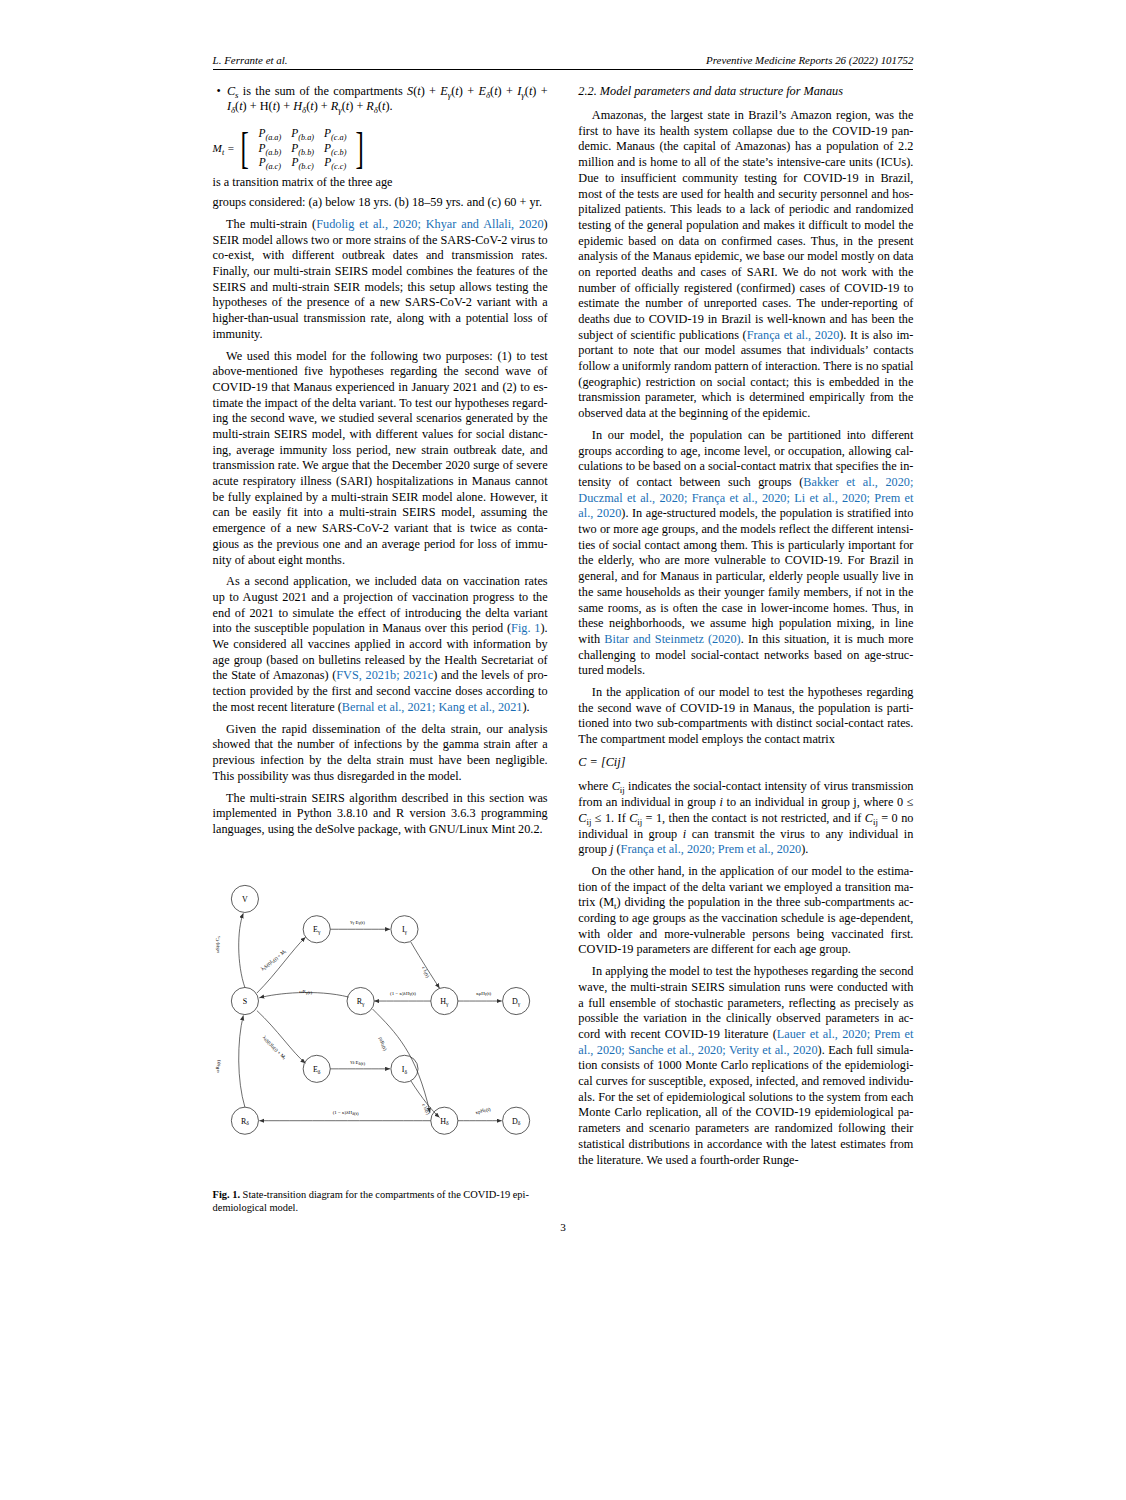L. Ferrante et al.
Preventive Medicine Reports 26 (2022) 101752
•
Cs is the sum of the compartments S(t) + Eγ(t) + Eδ(t) + Iγ(t) + Iδ(t) + H(t) + Hδ(t) + Rγ(t) + Rδ(t).
Mt = [
| P (a.a) | P (b.a) | P (c.a) |
| P (a.b) | P (b.b) | P (c.b) |
| P (a.c) | P (b.c) | P (c.c) |
] is a transition matrix of the three age
groups considered: (a) below 18 yrs. (b) 18–59 yrs. and (c) 60 + yr.
The multi-strain (Fudolig et al., 2020; Khyar and Allali, 2020) SEIR model allows two or more strains of the SARS-CoV-2 virus to co-exist, with different outbreak dates and transmission rates. Finally, our multi-strain SEIRS model combines the features of the SEIRS and multi-strain SEIR models; this setup allows testing the hypotheses of the presence of a new SARS-CoV-2 variant with a higher-than-usual transmission rate, along with a potential loss of immunity.
We used this model for the following two purposes: (1) to test above-mentioned five hypotheses regarding the second wave of COVID-19 that Manaus experienced in January 2021 and (2) to estimate the impact of the delta variant. To test our hypotheses regarding the second wave, we studied several scenarios generated by the multi-strain SEIRS model, with different values for social distancing, average immunity loss period, new strain outbreak date, and transmission rate. We argue that the December 2020 surge of severe acute respiratory illness (SARI) hospitalizations in Manaus cannot be fully explained by a multi-strain SEIR model alone. However, it can be easily fit into a multi-strain SEIRS model, assuming the emergence of a new SARS-CoV-2 variant that is twice as contagious as the previous one and an average period for loss of immunity of about eight months.
As a second application, we included data on vaccination rates up to August 2021 and a projection of vaccination progress to the end of 2021 to simulate the effect of introducing the delta variant into the susceptible population in Manaus over this period (Fig. 1). We considered all vaccines applied in accord with information by age group (based on bulletins released by the Health Secretariat of the State of Amazonas) (FVS, 2021b; 2021c) and the levels of protection provided by the first and second vaccine doses according to the most recent literature (Bernal et al., 2021; Kang et al., 2021).
Given the rapid dissemination of the delta strain, our analysis showed that the number of infections by the gamma strain after a previous infection by the delta strain must have been negligible. This possibility was thus disregarded in the model.
The multi-strain SEIRS algorithm described in this section was implemented in Python 3.8.10 and R version 3.6.3 programming languages, using the deSolve package, with GNU/Linux Mint 20.2.
V Eγ Iγ S Rγ Hγ Dγ Eδ Iδ Hδ Dδ Rδ ωS(t)/Cs λγS(t)Iγ(t) + Mt γγ Eγ(t) ε Iγ(t) (1 − κ)λHγ(t) κρHγ(t) ωRγ(t) λδS(t)Iδ(t) + Mt γδ Eδ(t) ε Iδ(t) κρHδ(t) (1 − κ)λHδ(t) ωRδ(t) ρδRδ(t)
Fig. 1. State-transition diagram for the compartments of the COVID-19 epidemiological model.
2.2. Model parameters and data structure for Manaus
Amazonas, the largest state in Brazil’s Amazon region, was the first to have its health system collapse due to the COVID-19 pandemic. Manaus (the capital of Amazonas) has a population of 2.2 million and is home to all of the state’s intensive-care units (ICUs). Due to insufficient community testing for COVID-19 in Brazil, most of the tests are used for health and security personnel and hospitalized patients. This leads to a lack of periodic and randomized testing of the general population and makes it difficult to model the epidemic based on data on confirmed cases. Thus, in the present analysis of the Manaus epidemic, we base our model mostly on data on reported deaths and cases of SARI. We do not work with the number of officially registered (confirmed) cases of COVID-19 to estimate the number of unreported cases. The under-reporting of deaths due to COVID-19 in Brazil is well-known and has been the subject of scientific publications (França et al., 2020). It is also important to note that our model assumes that individuals’ contacts follow a uniformly random pattern of interaction. There is no spatial (geographic) restriction on social contact; this is embedded in the transmission parameter, which is determined empirically from the observed data at the beginning of the epidemic.
In our model, the population can be partitioned into different groups according to age, income level, or occupation, allowing calculations to be based on a social-contact matrix that specifies the intensity of contact between such groups (Bakker et al., 2020; Duczmal et al., 2020; França et al., 2020; Li et al., 2020; Prem et al., 2020). In age-structured models, the population is stratified into two or more age groups, and the models reflect the different intensities of social contact among them. This is particularly important for the elderly, who are more vulnerable to COVID-19. For Brazil in general, and for Manaus in particular, elderly people usually live in the same households as their younger family members, if not in the same rooms, as is often the case in lower-income homes. Thus, in these neighborhoods, we assume high population mixing, in line with Bitar and Steinmetz (2020). In this situation, it is much more challenging to model social-contact networks based on age-structured models.
In the application of our model to test the hypotheses regarding the second wave of COVID-19 in Manaus, the population is partitioned into two sub-compartments with distinct social-contact rates. The compartment model employs the contact matrix
C = [Cij]
where Cij indicates the social-contact intensity of virus transmission from an individual in group i to an individual in group j, where 0 ≤ Cij ≤ 1. If Cij = 1, then the contact is not restricted, and if Cij = 0 no individual in group i can transmit the virus to any individual in group j (França et al., 2020; Prem et al., 2020).
On the other hand, in the application of our model to the estimation of the impact of the delta variant we employed a transition matrix (Mt) dividing the population in the three sub-compartments according to age groups as the vaccination schedule is age-dependent, with older and more-vulnerable persons being vaccinated first. COVID-19 parameters are different for each age group.
In applying the model to test the hypotheses regarding the second wave, the multi-strain SEIRS simulation runs were conducted with a full ensemble of stochastic parameters, reflecting as precisely as possible the variation in the clinically observed parameters in accord with recent COVID-19 literature (Lauer et al., 2020; Prem et al., 2020; Sanche et al., 2020; Verity et al., 2020). Each full simulation consists of 1000 Monte Carlo replications of the epidemiological curves for susceptible, exposed, infected, and removed individuals. For the set of epidemiological solutions to the system from each Monte Carlo replication, all of the COVID-19 epidemiological parameters and scenario parameters are randomized following their statistical distributions in accordance with the latest estimates from the literature. We used a fourth-order Runge-
3